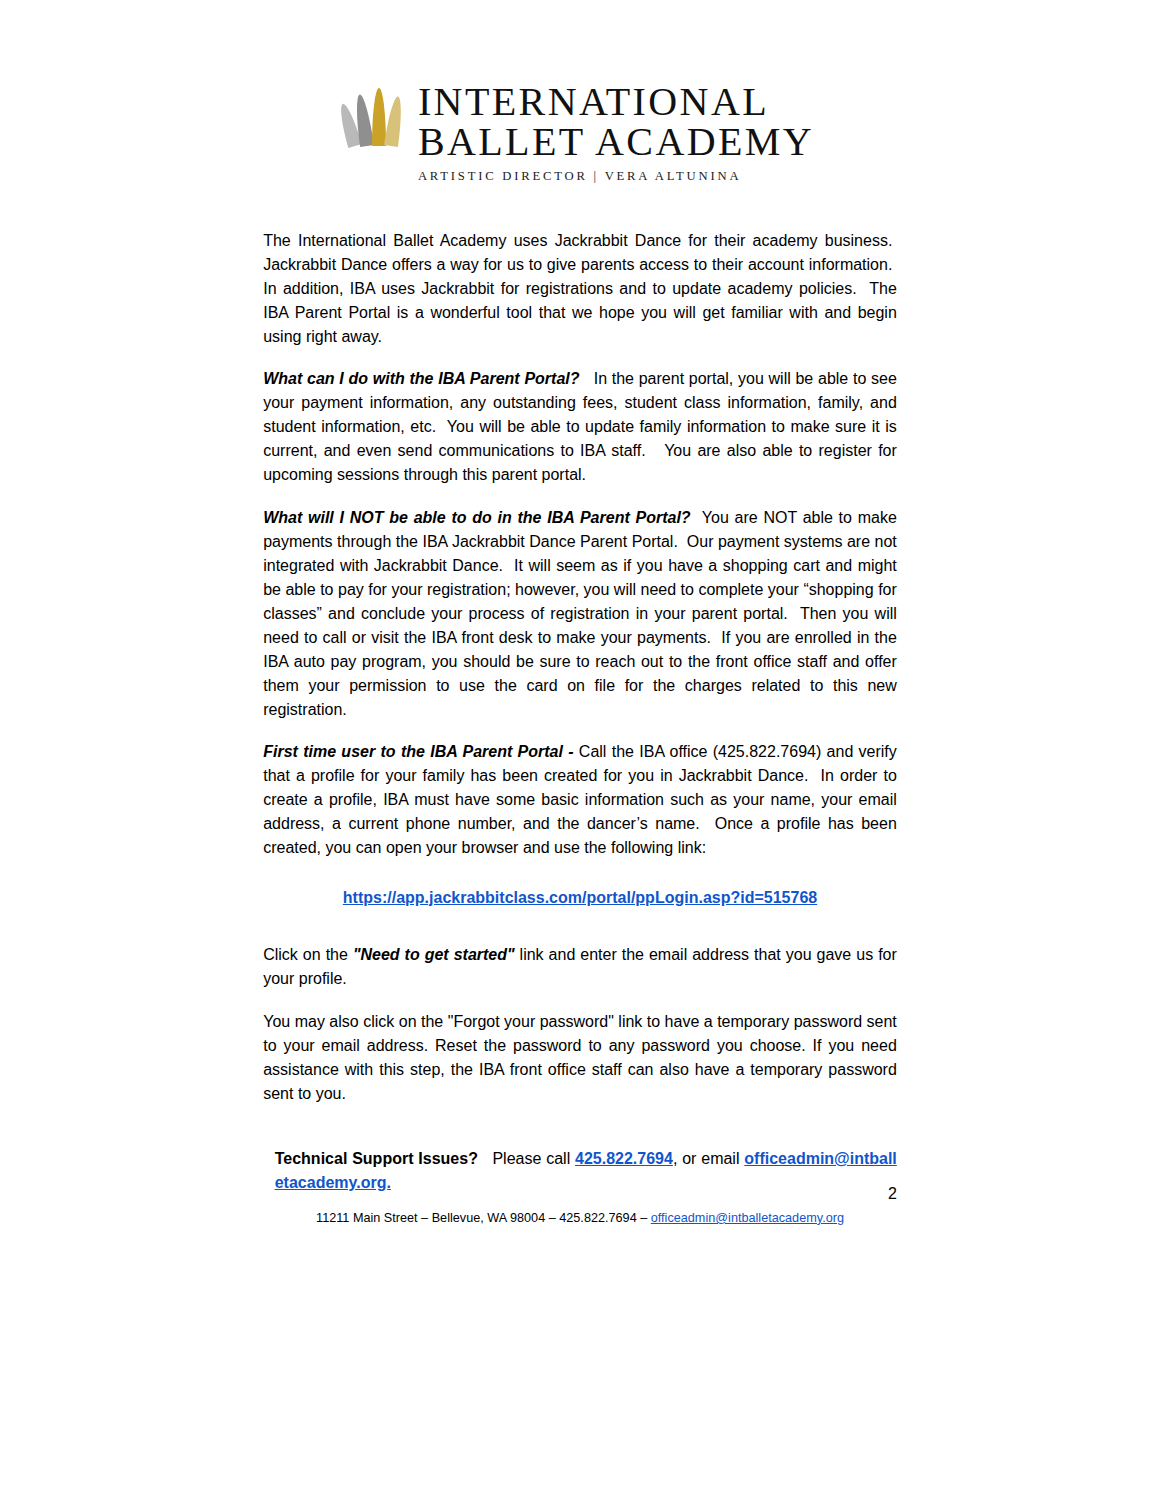INTERNATIONAL
BALLET ACADEMY
ARTISTIC DIRECTOR | VERA ALTUNINA
The International Ballet Academy uses Jackrabbit Dance for their academy business. Jackrabbit Dance offers a way for us to give parents access to their account information. In addition, IBA uses Jackrabbit for registrations and to update academy policies. The IBA Parent Portal is a wonderful tool that we hope you will get familiar with and begin using right away.
What can I do with the IBA Parent Portal? In the parent portal, you will be able to see your payment information, any outstanding fees, student class information, family, and student information, etc. You will be able to update family information to make sure it is current, and even send communications to IBA staff. You are also able to register for upcoming sessions through this parent portal.
What will I NOT be able to do in the IBA Parent Portal? You are NOT able to make payments through the IBA Jackrabbit Dance Parent Portal. Our payment systems are not integrated with Jackrabbit Dance. It will seem as if you have a shopping cart and might be able to pay for your registration; however, you will need to complete your “shopping for classes” and conclude your process of registration in your parent portal. Then you will need to call or visit the IBA front desk to make your payments. If you are enrolled in the IBA auto pay program, you should be sure to reach out to the front office staff and offer them your permission to use the card on file for the charges related to this new registration.
First time user to the IBA Parent Portal - Call the IBA office (425.822.7694) and verify that a profile for your family has been created for you in Jackrabbit Dance. In order to create a profile, IBA must have some basic information such as your name, your email address, a current phone number, and the dancer’s name. Once a profile has been created, you can open your browser and use the following link:
https://app.jackrabbitclass.com/portal/ppLogin.asp?id=515768
Click on the "Need to get started" link and enter the email address that you gave us for your profile.
You may also click on the "Forgot your password" link to have a temporary password sent to your email address. Reset the password to any password you choose. If you need assistance with this step, the IBA front office staff can also have a temporary password sent to you.
Technical Support Issues? Please call 425.822.7694, or email officeadmin@intballetacademy.org.
2
11211 Main Street – Bellevue, WA 98004 – 425.822.7694 – officeadmin@intballetacademy.org